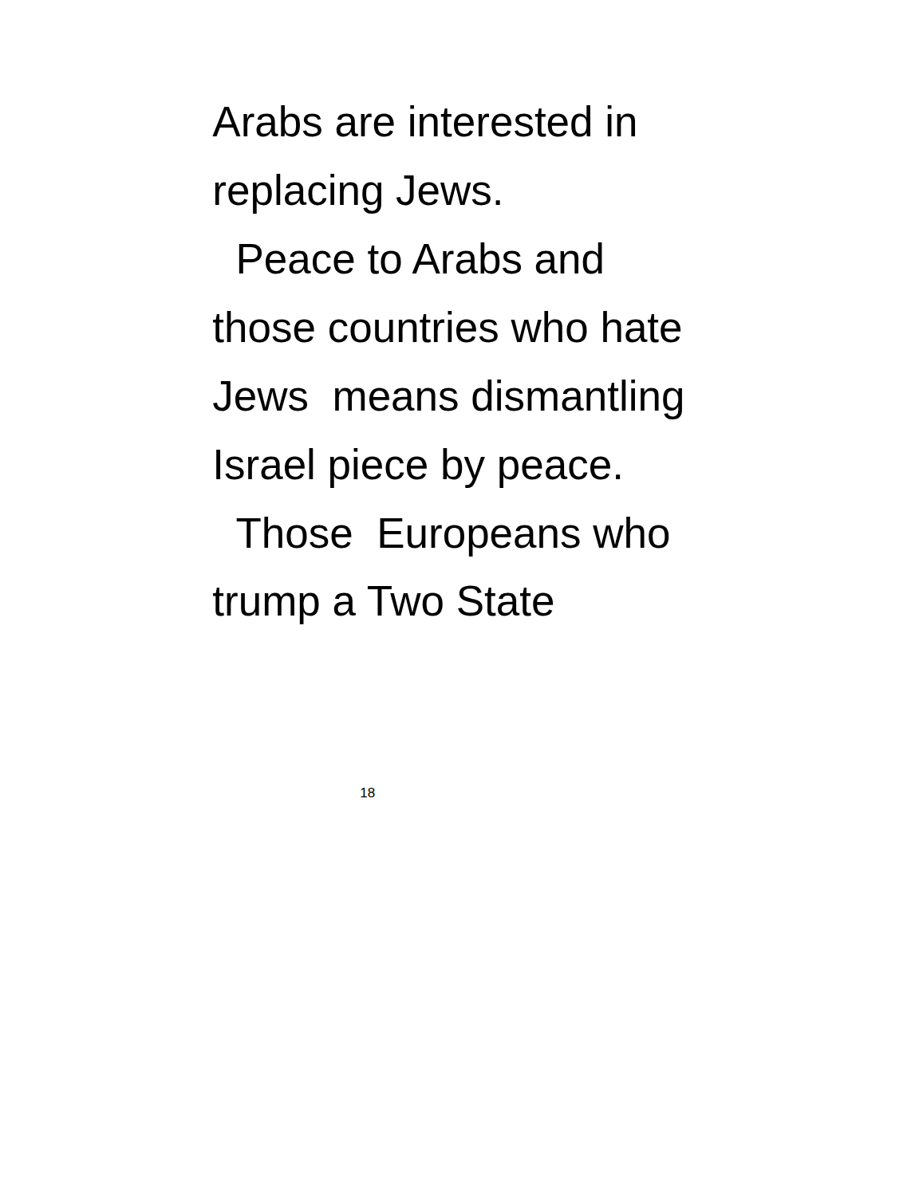Arabs are interested in replacing Jews.
Peace to Arabs and those countries who hate Jews means dismantling Israel piece by peace.
Those Europeans who trump a Two State
18